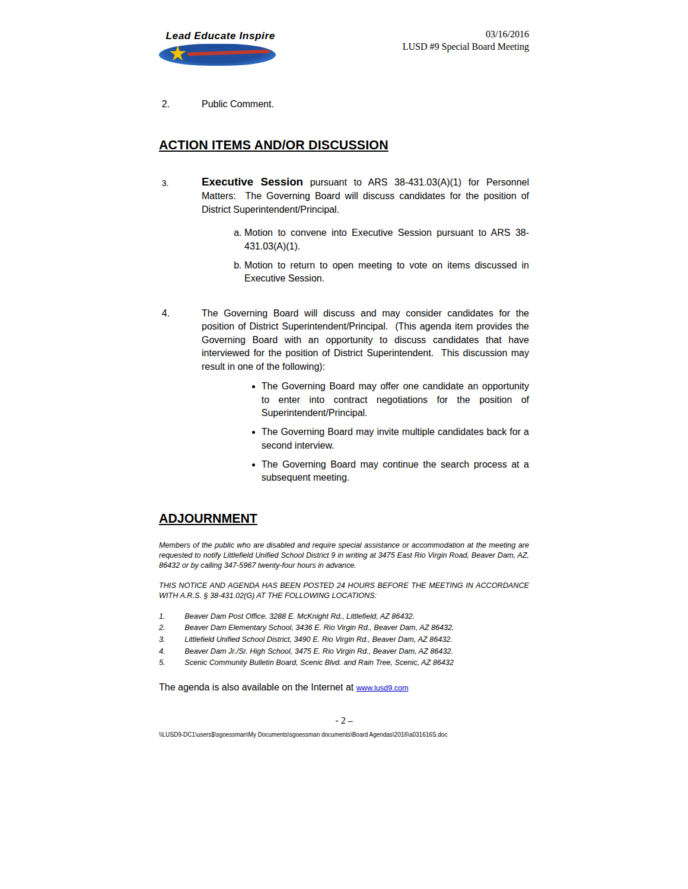Lead Educate Inspire
03/16/2016
LUSD #9 Special Board Meeting
2.
Public Comment.
ACTION ITEMS AND/OR DISCUSSION
3.
Executive Session pursuant to ARS 38-431.03(A)(1) for Personnel Matters: The Governing Board will discuss candidates for the position of District Superintendent/Principal.
Motion to convene into Executive Session pursuant to ARS 38-431.03(A)(1).
Motion to return to open meeting to vote on items discussed in Executive Session.
4.
The Governing Board will discuss and may consider candidates for the position of District Superintendent/Principal. (This agenda item provides the Governing Board with an opportunity to discuss candidates that have interviewed for the position of District Superintendent. This discussion may result in one of the following):
The Governing Board may offer one candidate an opportunity to enter into contract negotiations for the position of Superintendent/Principal.
The Governing Board may invite multiple candidates back for a second interview.
The Governing Board may continue the search process at a subsequent meeting.
ADJOURNMENT
Members of the public who are disabled and require special assistance or accommodation at the meeting are requested to notify Littlefield Unified School District 9 in writing at 3475 East Rio Virgin Road, Beaver Dam, AZ, 86432 or by calling 347-5967 twenty-four hours in advance.
THIS NOTICE AND AGENDA HAS BEEN POSTED 24 HOURS BEFORE THE MEETING IN ACCORDANCE WITH A.R.S. § 38-431.02(G) AT THE FOLLOWING LOCATIONS:
| 1. | Beaver Dam Post Office, 3288 E. McKnight Rd., Littlefield, AZ 86432. |
| 2. | Beaver Dam Elementary School, 3436 E. Rio Virgin Rd., Beaver Dam, AZ 86432. |
| 3. | Littlefield Unified School District, 3490 E. Rio Virgin Rd., Beaver Dam, AZ 86432. |
| 4. | Beaver Dam Jr./Sr. High School, 3475 E. Rio Virgin Rd., Beaver Dam, AZ 86432. |
| 5. | Scenic Community Bulletin Board, Scenic Blvd. and Rain Tree, Scenic, AZ 86432 |
The agenda is also available on the Internet at www.lusd9.com
- 2 –
\\LUSD9-DC1\users$\sgoessman\My Documents\sgoessman documents\Board Agendas\2016\a031616S.doc